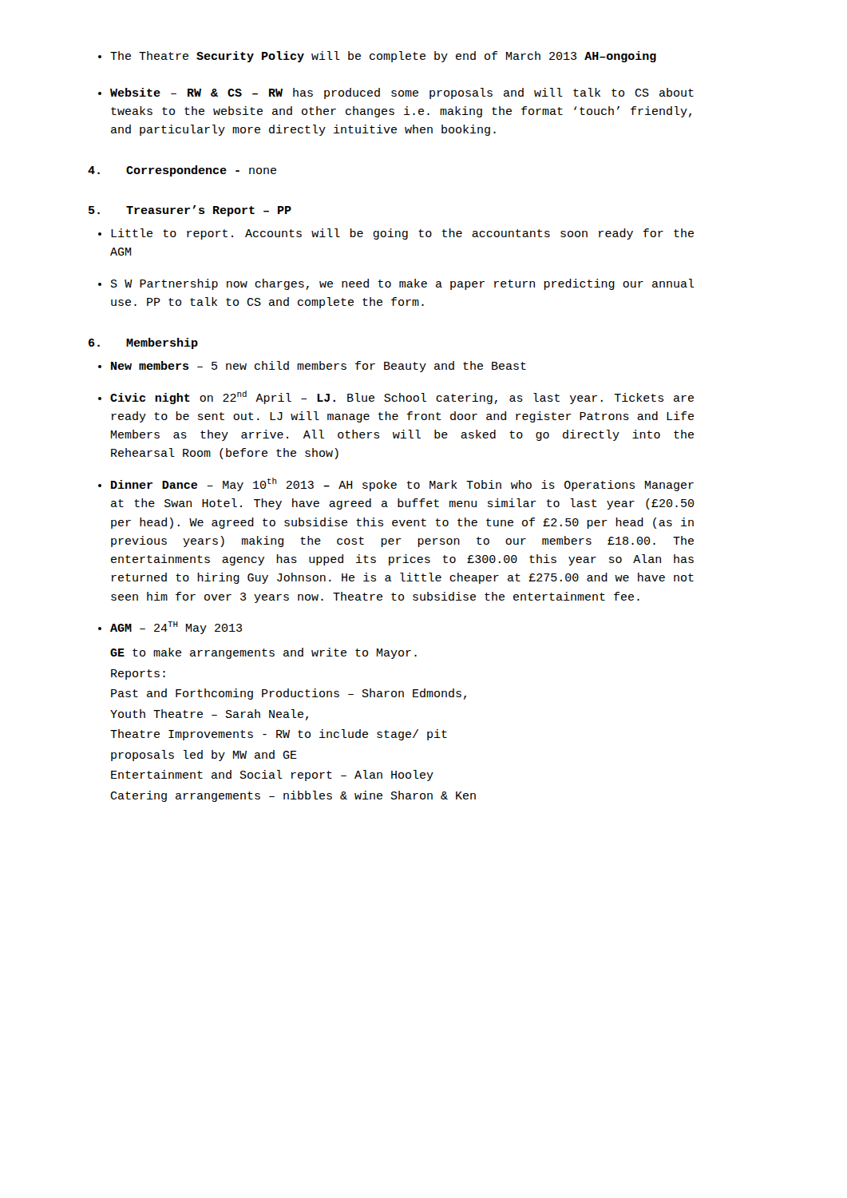The Theatre Security Policy will be complete by end of March 2013 AH–ongoing
Website – RW & CS – RW has produced some proposals and will talk to CS about tweaks to the website and other changes i.e. making the format ‘touch’ friendly, and particularly more directly intuitive when booking.
4. Correspondence - none
5. Treasurer’s Report – PP
Little to report. Accounts will be going to the accountants soon ready for the AGM
S W Partnership now charges, we need to make a paper return predicting our annual use. PP to talk to CS and complete the form.
6. Membership
New members – 5 new child members for Beauty and the Beast
Civic night on 22nd April – LJ. Blue School catering, as last year. Tickets are ready to be sent out. LJ will manage the front door and register Patrons and Life Members as they arrive. All others will be asked to go directly into the Rehearsal Room (before the show)
Dinner Dance – May 10th 2013 – AH spoke to Mark Tobin who is Operations Manager at the Swan Hotel. They have agreed a buffet menu similar to last year (£20.50 per head). We agreed to subsidise this event to the tune of £2.50 per head (as in previous years) making the cost per person to our members £18.00. The entertainments agency has upped its prices to £300.00 this year so Alan has returned to hiring Guy Johnson. He is a little cheaper at £275.00 and we have not seen him for over 3 years now. Theatre to subsidise the entertainment fee.
AGM – 24TH May 2013
GE to make arrangements and write to Mayor.
Reports:
Past and Forthcoming Productions – Sharon Edmonds,
Youth Theatre – Sarah Neale,
Theatre Improvements - RW to include stage/ pit
proposals led by MW and GE
Entertainment and Social report – Alan Hooley
Catering arrangements – nibbles & wine Sharon & Ken